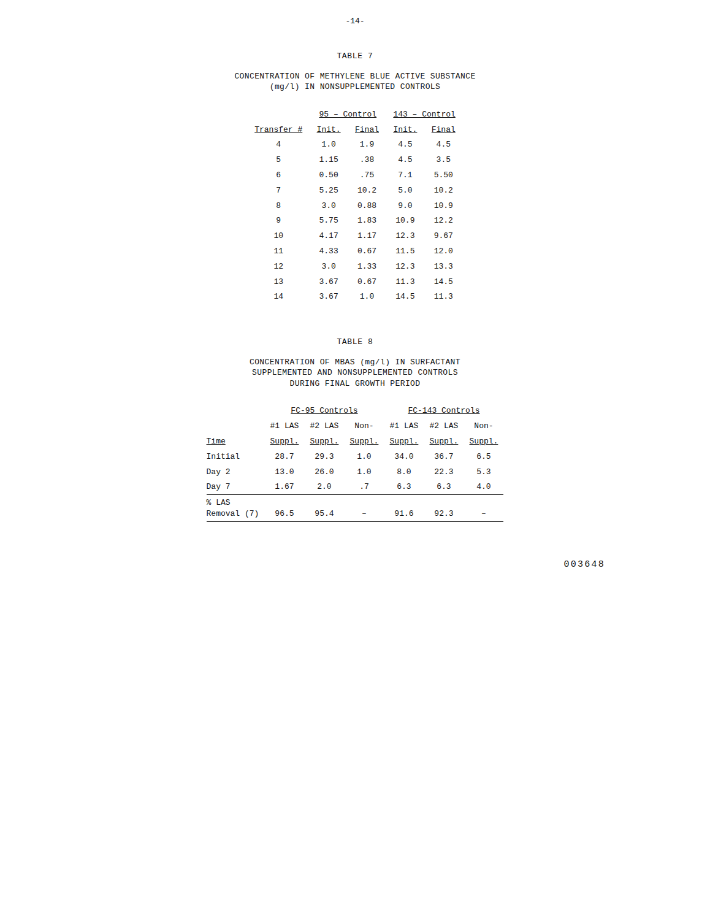-14-
TABLE 7
CONCENTRATION OF METHYLENE BLUE ACTIVE SUBSTANCE
(mg/l) IN NONSUPPLEMENTED CONTROLS
| | 95 – Control | 143 – Control |
| --- | --- | --- |
| Transfer # | Init. | Final | Init. | Final |
| 4 | 1.0 | 1.9 | 4.5 | 4.5 |
| 5 | 1.15 | .38 | 4.5 | 3.5 |
| 6 | 0.50 | .75 | 7.1 | 5.50 |
| 7 | 5.25 | 10.2 | 5.0 | 10.2 |
| 8 | 3.0 | 0.88 | 9.0 | 10.9 |
| 9 | 5.75 | 1.83 | 10.9 | 12.2 |
| 10 | 4.17 | 1.17 | 12.3 | 9.67 |
| 11 | 4.33 | 0.67 | 11.5 | 12.0 |
| 12 | 3.0 | 1.33 | 12.3 | 13.3 |
| 13 | 3.67 | 0.67 | 11.3 | 14.5 |
| 14 | 3.67 | 1.0 | 14.5 | 11.3 |
TABLE 8
CONCENTRATION OF MBAS (mg/l) IN SURFACTANT
SUPPLEMENTED AND NONSUPPLEMENTED CONTROLS
DURING FINAL GROWTH PERIOD
| | FC-95 Controls | FC-143 Controls |
| --- | --- | --- |
| | #1 LAS | #2 LAS | Non- | #1 LAS | #2 LAS | Non- |
| Time | Suppl. | Suppl. | Suppl. | Suppl. | Suppl. | Suppl. |
| Initial | 28.7 | 29.3 | 1.0 | 34.0 | 36.7 | 6.5 |
| Day 2 | 13.0 | 26.0 | 1.0 | 8.0 | 22.3 | 5.3 |
| Day 7 | 1.67 | 2.0 | .7 | 6.3 | 6.3 | 4.0 |
| % LAS Removal (7) | 96.5 | 95.4 | – | 91.6 | 92.3 | – |
003648